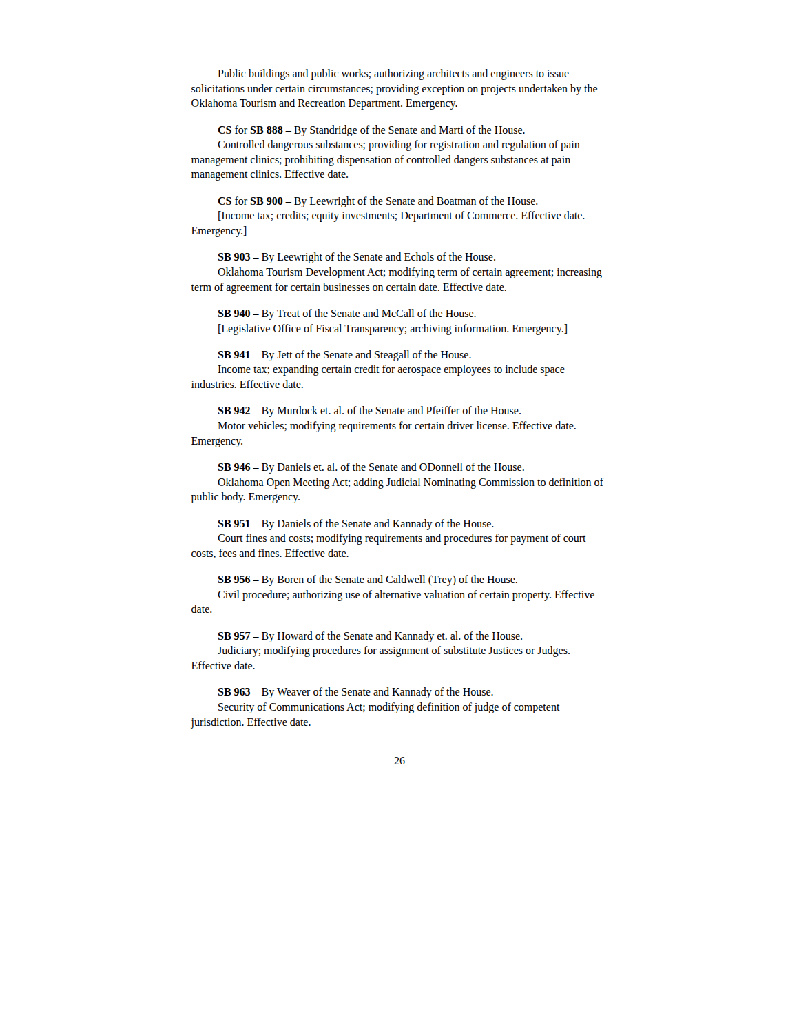Public buildings and public works; authorizing architects and engineers to issue solicitations under certain circumstances; providing exception on projects undertaken by the Oklahoma Tourism and Recreation Department. Emergency.
CS for SB 888 – By Standridge of the Senate and Marti of the House.
Controlled dangerous substances; providing for registration and regulation of pain management clinics; prohibiting dispensation of controlled dangers substances at pain management clinics. Effective date.
CS for SB 900 – By Leewright of the Senate and Boatman of the House.
[Income tax; credits; equity investments; Department of Commerce. Effective date. Emergency.]
SB 903 – By Leewright of the Senate and Echols of the House.
Oklahoma Tourism Development Act; modifying term of certain agreement; increasing term of agreement for certain businesses on certain date. Effective date.
SB 940 – By Treat of the Senate and McCall of the House.
[Legislative Office of Fiscal Transparency; archiving information. Emergency.]
SB 941 – By Jett of the Senate and Steagall of the House.
Income tax; expanding certain credit for aerospace employees to include space industries. Effective date.
SB 942 – By Murdock et. al. of the Senate and Pfeiffer of the House.
Motor vehicles; modifying requirements for certain driver license. Effective date. Emergency.
SB 946 – By Daniels et. al. of the Senate and ODonnell of the House.
Oklahoma Open Meeting Act; adding Judicial Nominating Commission to definition of public body. Emergency.
SB 951 – By Daniels of the Senate and Kannady of the House.
Court fines and costs; modifying requirements and procedures for payment of court costs, fees and fines. Effective date.
SB 956 – By Boren of the Senate and Caldwell (Trey) of the House.
Civil procedure; authorizing use of alternative valuation of certain property. Effective date.
SB 957 – By Howard of the Senate and Kannady et. al. of the House.
Judiciary; modifying procedures for assignment of substitute Justices or Judges. Effective date.
SB 963 – By Weaver of the Senate and Kannady of the House.
Security of Communications Act; modifying definition of judge of competent jurisdiction. Effective date.
– 26 –